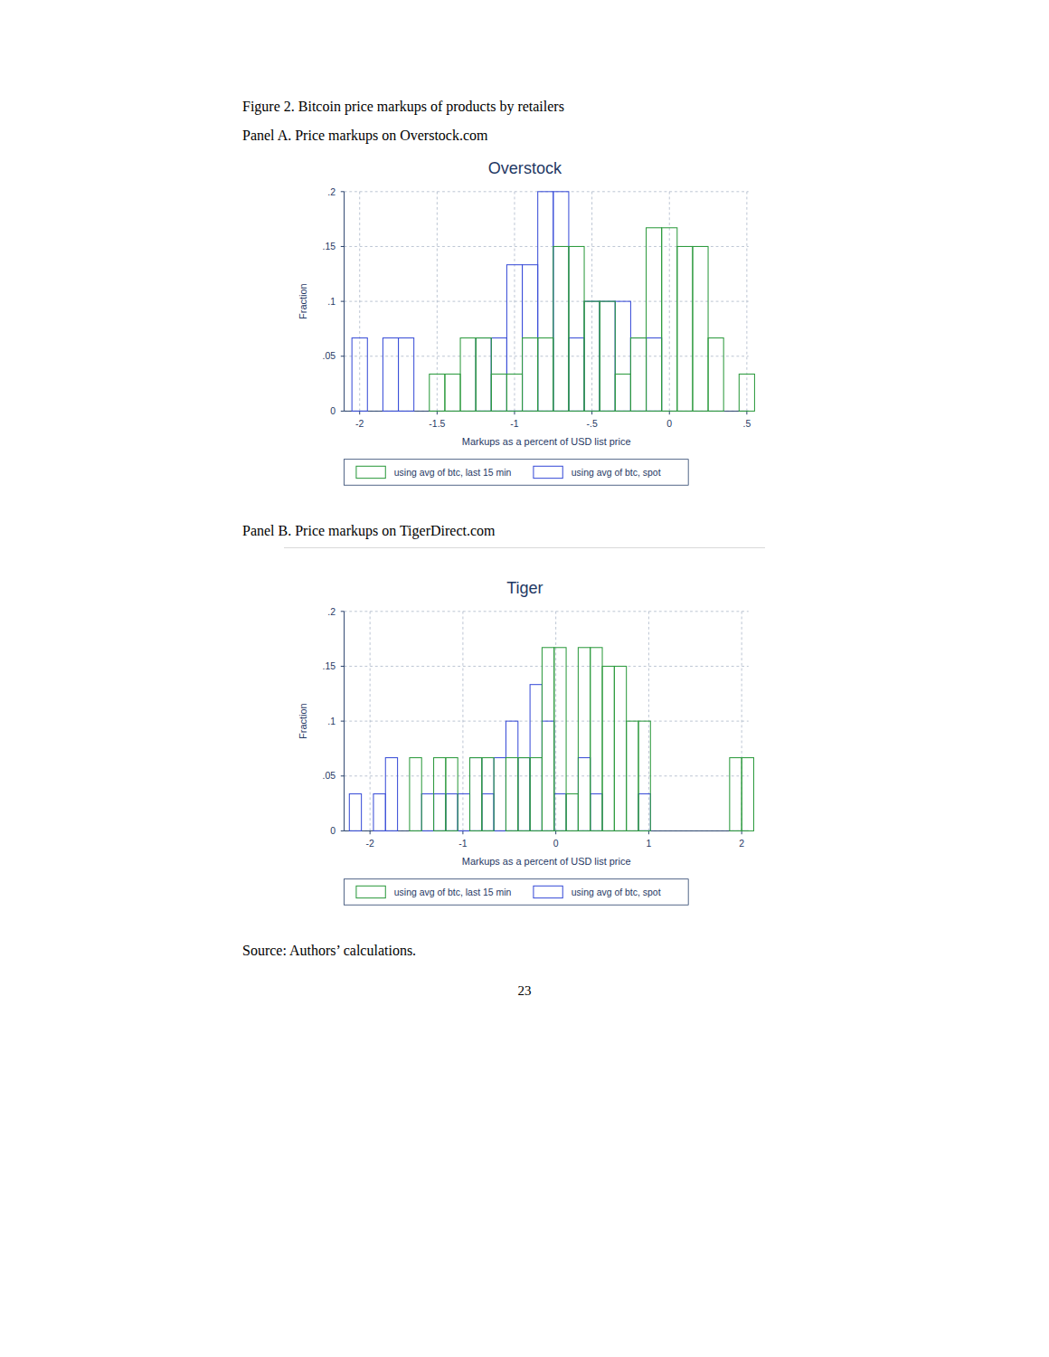Figure 2. Bitcoin price markups of products by retailers
Panel A. Price markups on Overstock.com
Overstock Histogram of Bitcoin price markups on Overstock.com. Horizontal axis: markups as a percent of USD list price, from -2 to .5. Vertical axis: fraction, from 0 to .2. Green outlined bars use average of btc, last 15 min; blue outlined bars use average of btc, spot. Overstock 0 .05 .1 .15 .2 Fraction -2 -1.5 -1 -.5 0 .5 Markups as a percent of USD list price using avg of btc, last 15 min using avg of btc, spot
Panel B. Price markups on TigerDirect.com
Tiger Histogram of Bitcoin price markups on TigerDirect.com. Horizontal axis: markups as a percent of USD list price, from -2 to 2. Vertical axis: fraction, from 0 to .2. Green outlined bars use average of btc, last 15 min; blue outlined bars use average of btc, spot. Tiger 0 .05 .1 .15 .2 Fraction -2 -1 0 1 2 Markups as a percent of USD list price using avg of btc, last 15 min using avg of btc, spot
Source: Authors’ calculations.
23